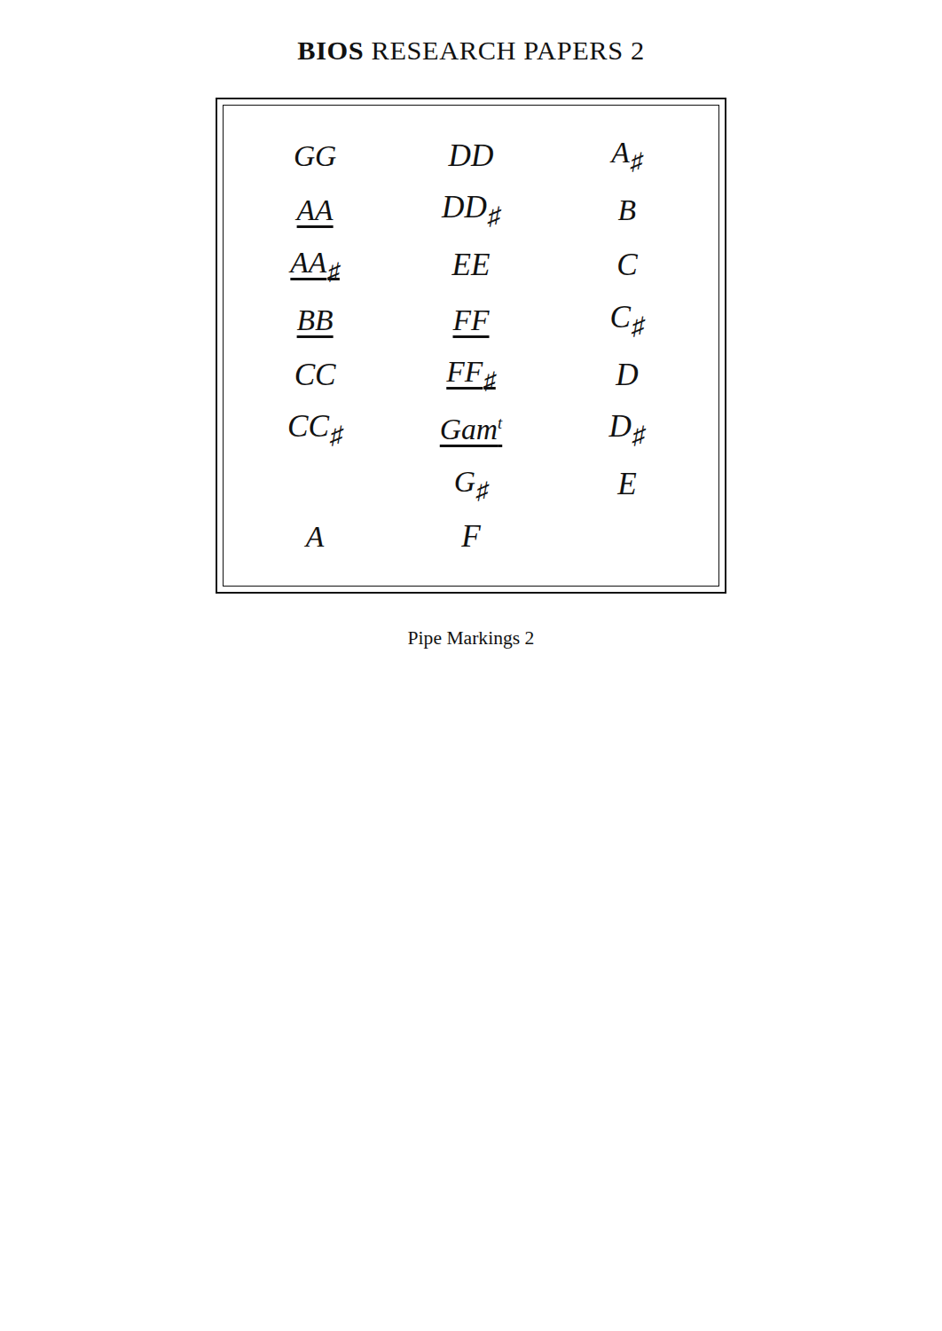BIOS RESEARCH PAPERS 2
GG
AA
AA♯
BB
CC
CC♯
DD
DD♯
EE
FF
FF♯
Gamt
G♯
A♯
B
C
C♯
D
D♯
E
A
F
Pipe Markings 2